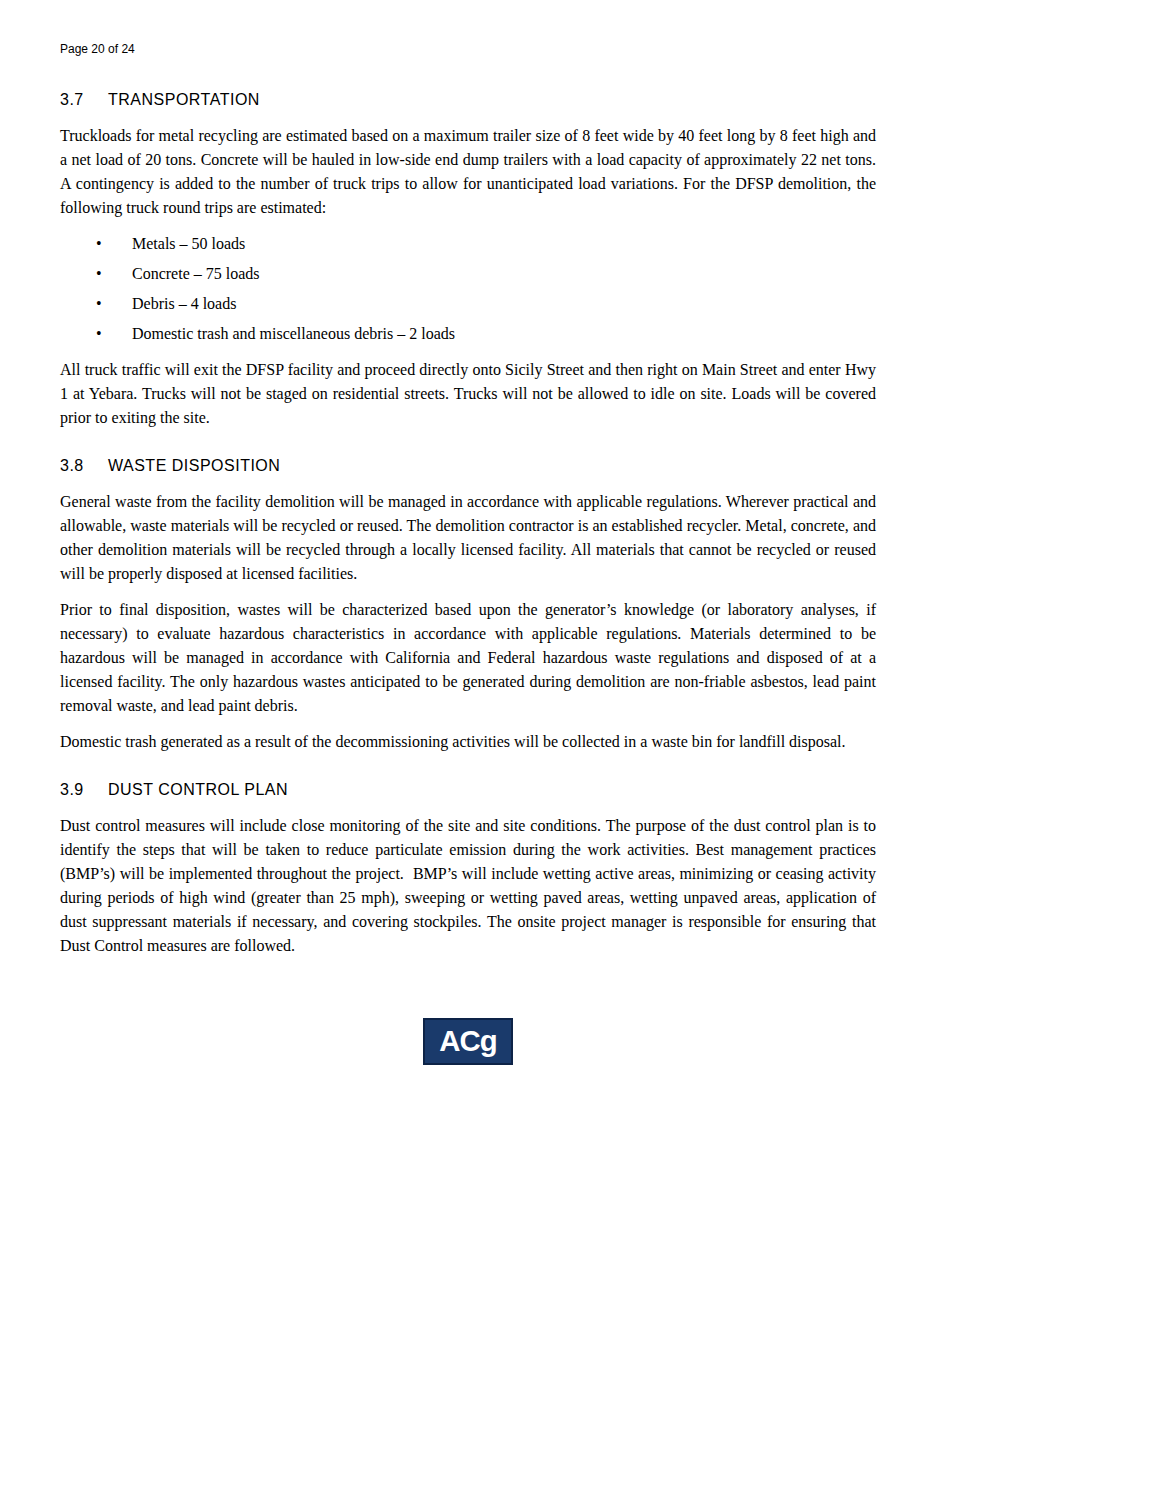Page 20 of 24
3.7 TRANSPORTATION
Truckloads for metal recycling are estimated based on a maximum trailer size of 8 feet wide by 40 feet long by 8 feet high and a net load of 20 tons. Concrete will be hauled in low-side end dump trailers with a load capacity of approximately 22 net tons. A contingency is added to the number of truck trips to allow for unanticipated load variations. For the DFSP demolition, the following truck round trips are estimated:
Metals – 50 loads
Concrete – 75 loads
Debris – 4 loads
Domestic trash and miscellaneous debris – 2 loads
All truck traffic will exit the DFSP facility and proceed directly onto Sicily Street and then right on Main Street and enter Hwy 1 at Yebara. Trucks will not be staged on residential streets. Trucks will not be allowed to idle on site. Loads will be covered prior to exiting the site.
3.8 WASTE DISPOSITION
General waste from the facility demolition will be managed in accordance with applicable regulations. Wherever practical and allowable, waste materials will be recycled or reused. The demolition contractor is an established recycler. Metal, concrete, and other demolition materials will be recycled through a locally licensed facility. All materials that cannot be recycled or reused will be properly disposed at licensed facilities.
Prior to final disposition, wastes will be characterized based upon the generator’s knowledge (or laboratory analyses, if necessary) to evaluate hazardous characteristics in accordance with applicable regulations. Materials determined to be hazardous will be managed in accordance with California and Federal hazardous waste regulations and disposed of at a licensed facility. The only hazardous wastes anticipated to be generated during demolition are non-friable asbestos, lead paint removal waste, and lead paint debris.
Domestic trash generated as a result of the decommissioning activities will be collected in a waste bin for landfill disposal.
3.9 DUST CONTROL PLAN
Dust control measures will include close monitoring of the site and site conditions. The purpose of the dust control plan is to identify the steps that will be taken to reduce particulate emission during the work activities. Best management practices (BMP’s) will be implemented throughout the project. BMP’s will include wetting active areas, minimizing or ceasing activity during periods of high wind (greater than 25 mph), sweeping or wetting paved areas, wetting unpaved areas, application of dust suppressant materials if necessary, and covering stockpiles. The onsite project manager is responsible for ensuring that Dust Control measures are followed.
ACg